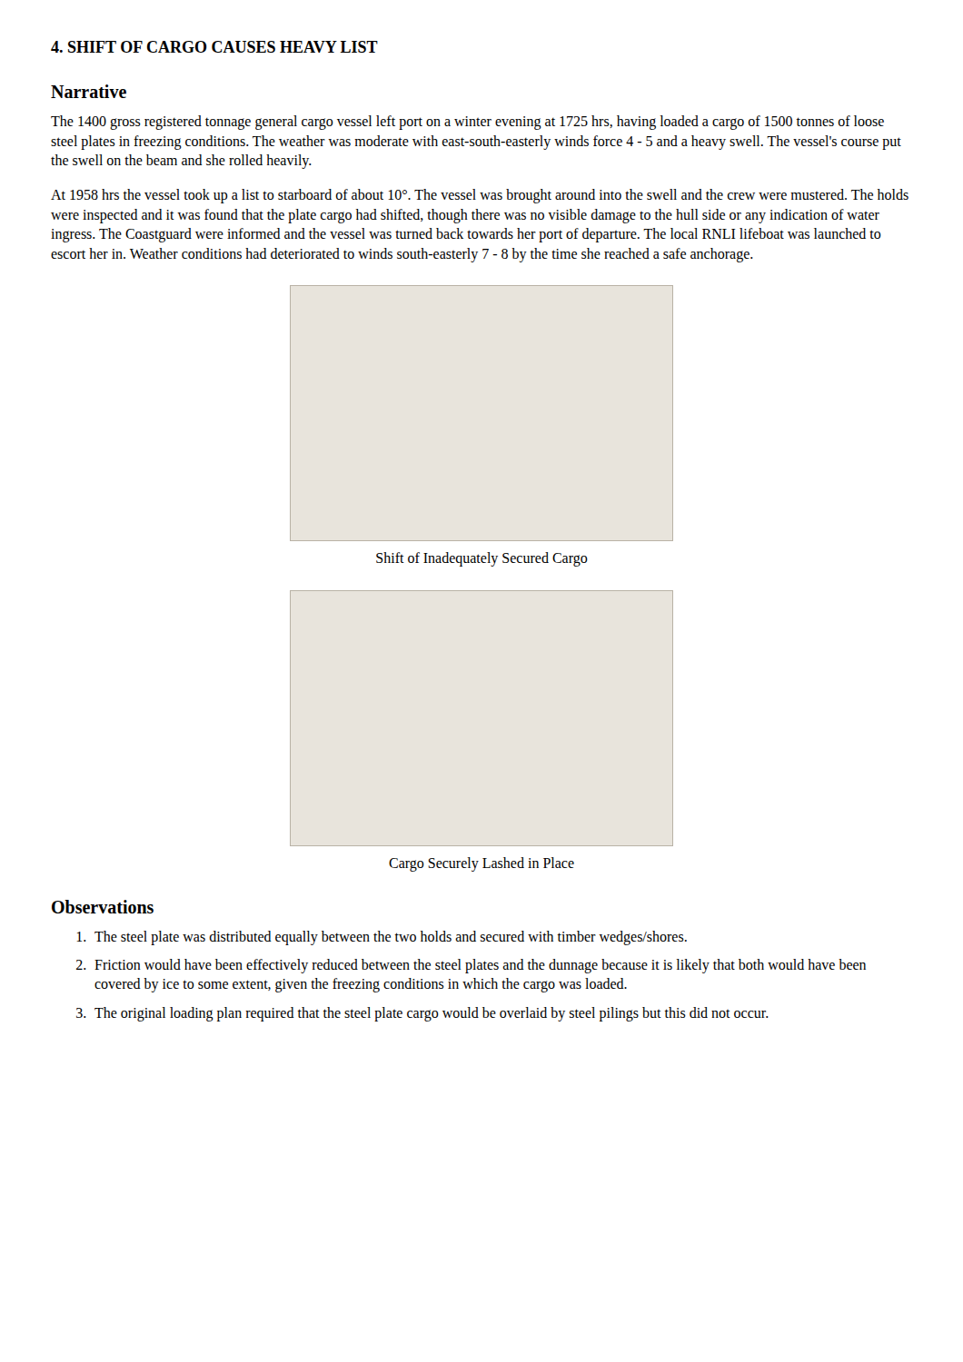4. SHIFT OF CARGO CAUSES HEAVY LIST
Narrative
The 1400 gross registered tonnage general cargo vessel left port on a winter evening at 1725 hrs, having loaded a cargo of 1500 tonnes of loose steel plates in freezing conditions. The weather was moderate with east-south-easterly winds force 4 - 5 and a heavy swell. The vessel's course put the swell on the beam and she rolled heavily.
At 1958 hrs the vessel took up a list to starboard of about 10°. The vessel was brought around into the swell and the crew were mustered. The holds were inspected and it was found that the plate cargo had shifted, though there was no visible damage to the hull side or any indication of water ingress. The Coastguard were informed and the vessel was turned back towards her port of departure. The local RNLI lifeboat was launched to escort her in. Weather conditions had deteriorated to winds south-easterly 7 - 8 by the time she reached a safe anchorage.
Shift of Inadequately Secured Cargo
Cargo Securely Lashed in Place
Observations
The steel plate was distributed equally between the two holds and secured with timber wedges/shores.
Friction would have been effectively reduced between the steel plates and the dunnage because it is likely that both would have been covered by ice to some extent, given the freezing conditions in which the cargo was loaded.
The original loading plan required that the steel plate cargo would be overlaid by steel pilings but this did not occur.